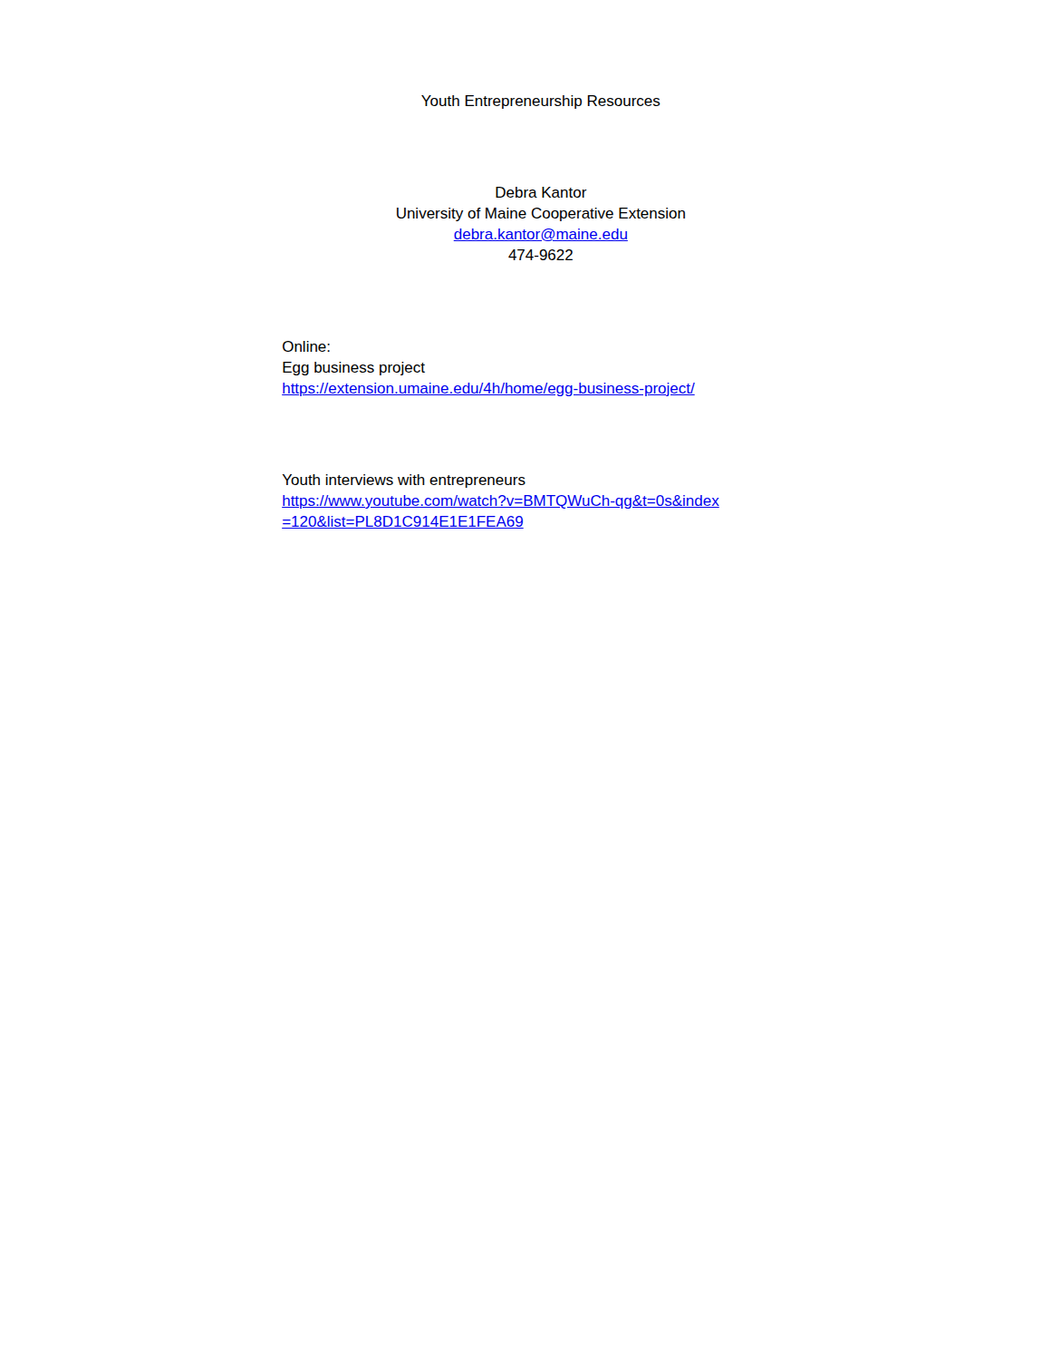Youth Entrepreneurship Resources
Debra Kantor
University of Maine Cooperative Extension
debra.kantor@maine.edu
474-9622
Online:
Egg business project
https://extension.umaine.edu/4h/home/egg-business-project/
Youth interviews with entrepreneurs
https://www.youtube.com/watch?v=BMTQWuCh-qg&t=0s&index=120&list=PL8D1C914E1E1FEA69